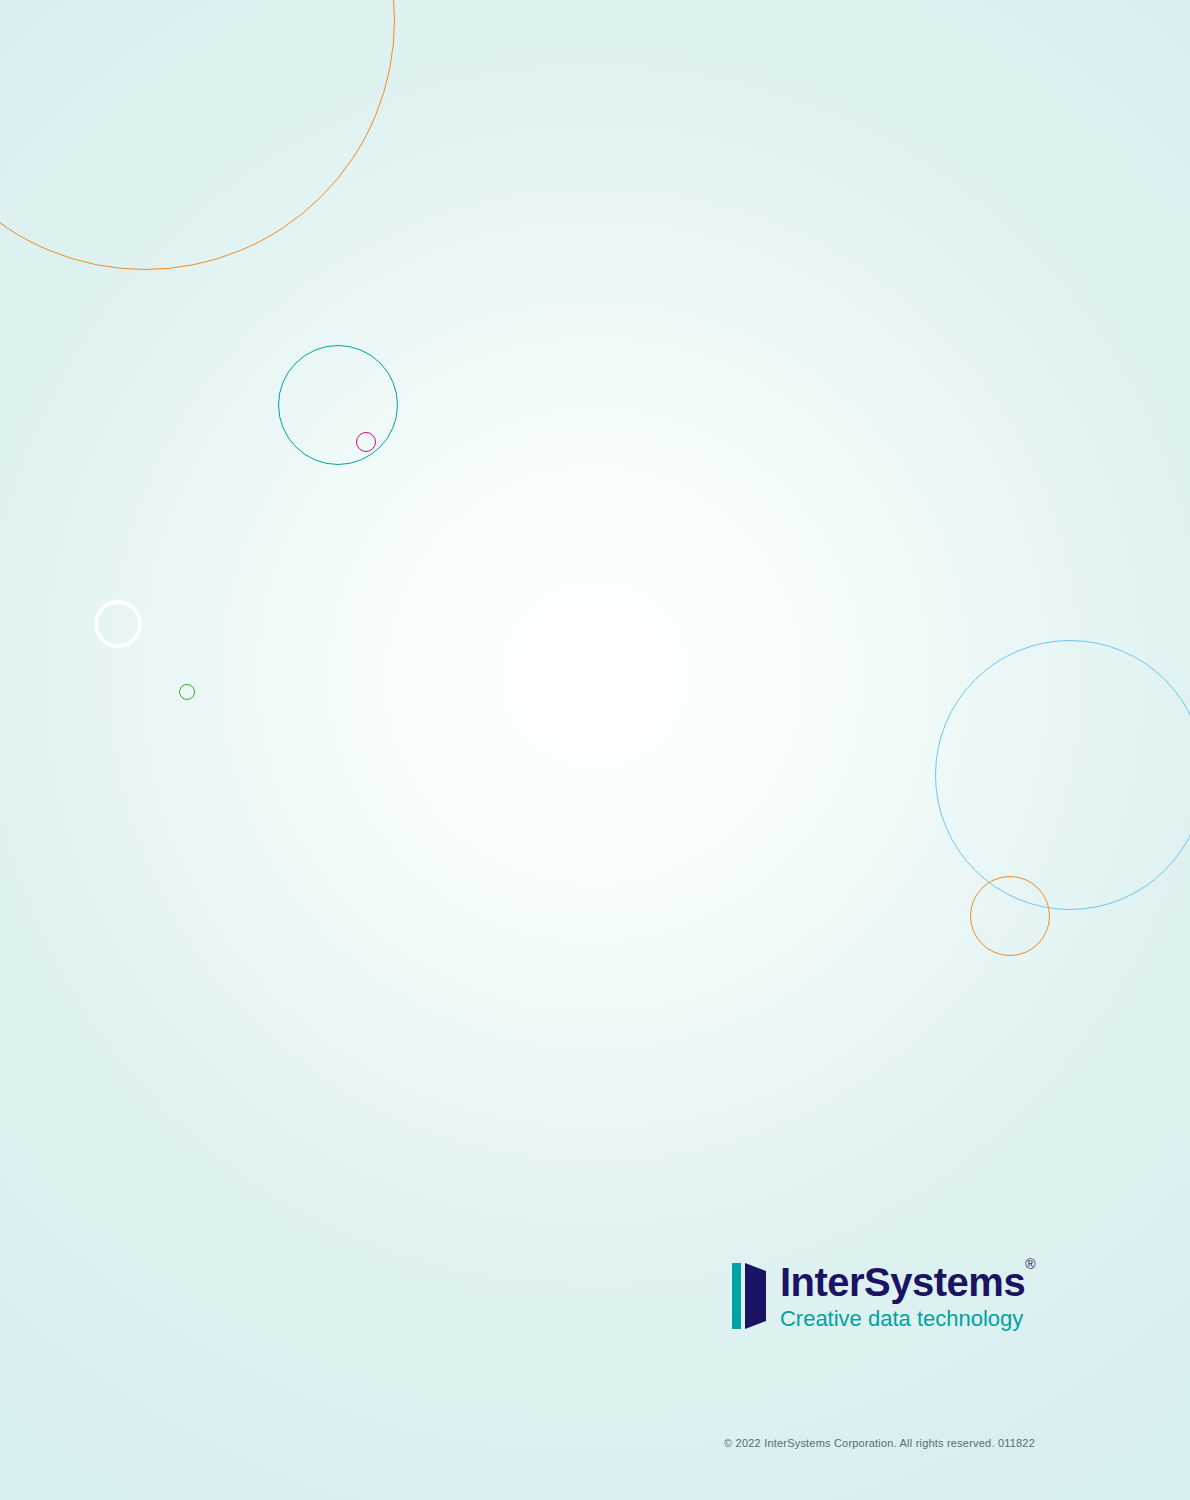InterSystems®
Creative data technology
© 2022 InterSystems Corporation. All rights reserved. 011822